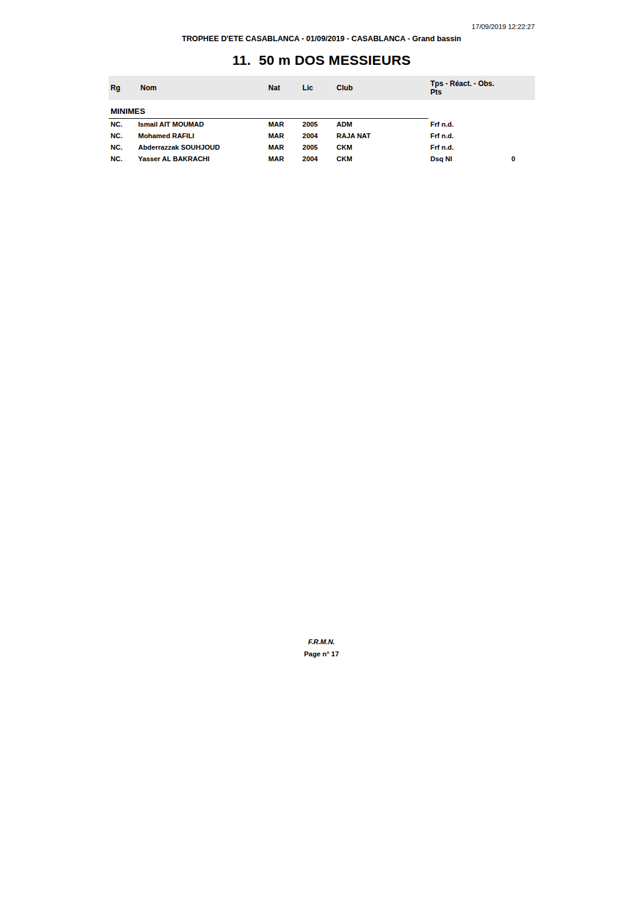17/09/2019 12:22:27
TROPHEE D'ETE CASABLANCA - 01/09/2019 - CASABLANCA - Grand bassin
11. 50 m DOS MESSIEURS
| Rg | Nom | Nat | Lic | Club | Tps - Réact. - Obs. Pts | |
| --- | --- | --- | --- | --- | --- | --- |
| MINIMES | |
| NC. | Ismail AIT MOUMAD | MAR | 2005 | ADM | Frf n.d. | |
| NC. | Mohamed RAFILI | MAR | 2004 | RAJA NAT | Frf n.d. | |
| NC. | Abderrazzak SOUHJOUD | MAR | 2005 | CKM | Frf n.d. | |
| NC. | Yasser AL BAKRACHI | MAR | 2004 | CKM | Dsq NI | 0 |
F.R.M.N.
Page n° 17